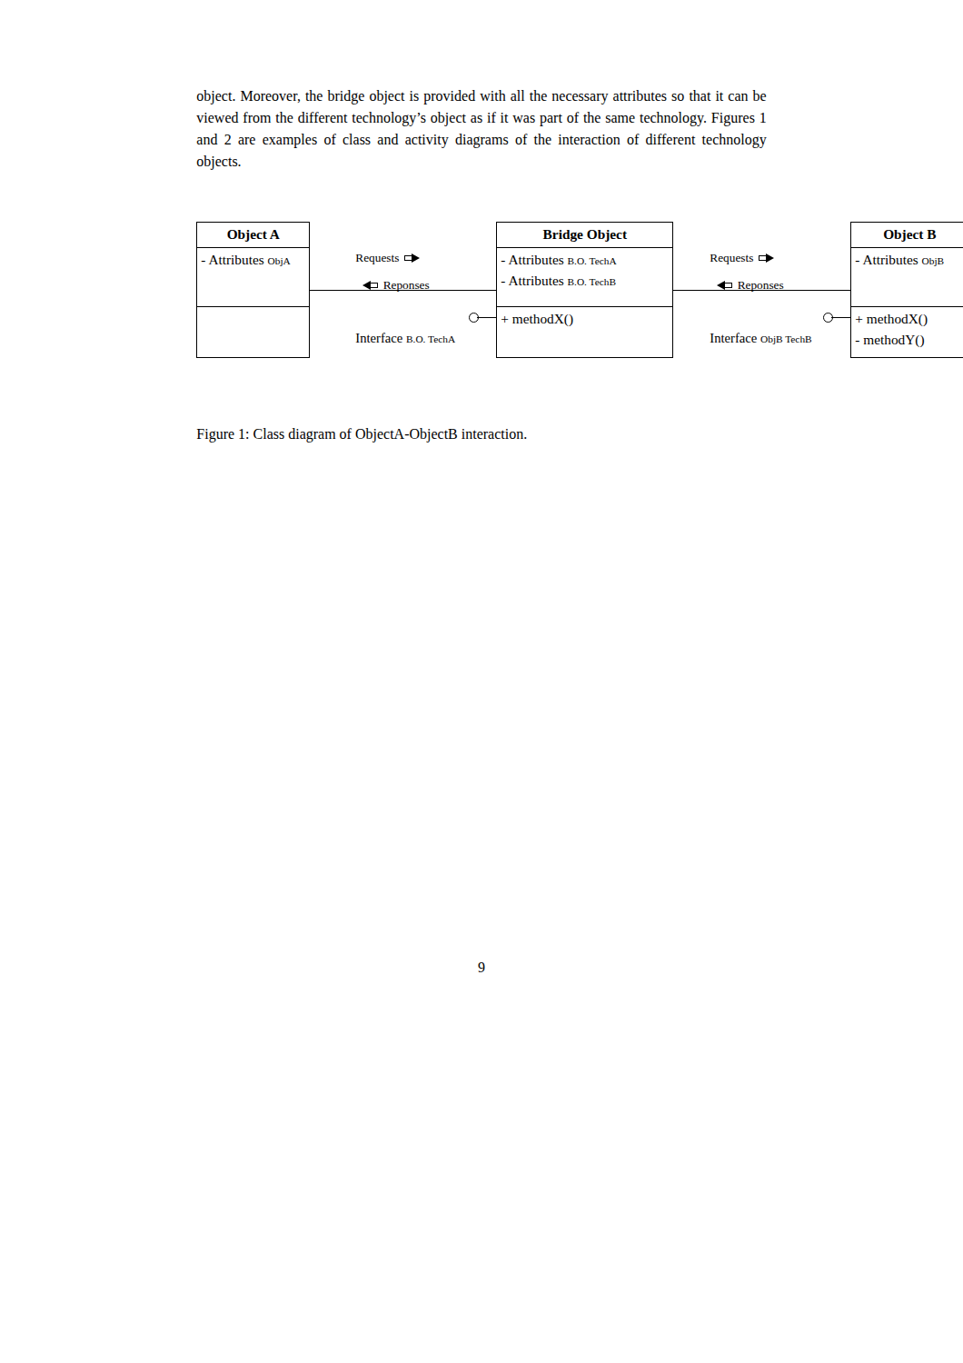object. Moreover, the bridge object is provided with all the necessary attributes so that it can be viewed from the different technology’s object as if it was part of the same technology. Figures 1 and 2 are examples of class and activity diagrams of the interaction of different technology objects.
Object A
- Attributes ObjA
Bridge Object
- Attributes B.O. TechA
- Attributes B.O. TechB
+ methodX()
Object B
- Attributes ObjB
+ methodX()
- methodY()
Requests
Reponses
Requests
Reponses
Interface B.O. TechA
Interface ObjB TechB
Figure 1: Class diagram of ObjectA-ObjectB interaction.
9